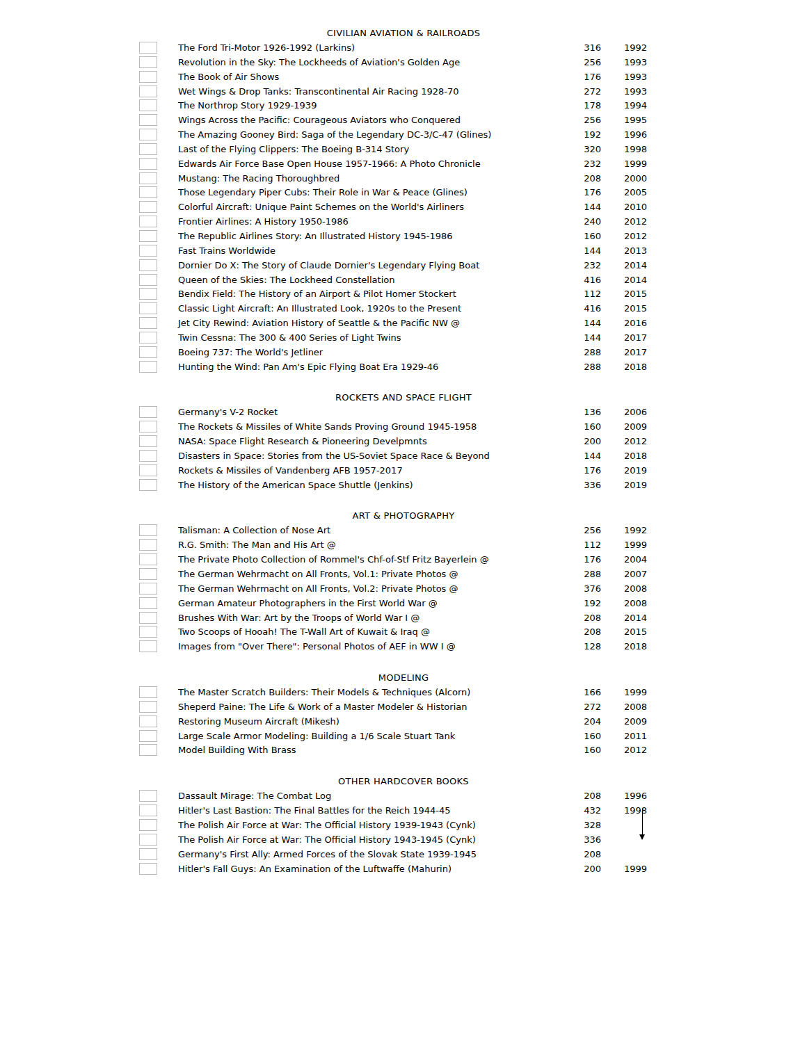CIVILIAN AVIATION & RAILROADS
| | The Ford Tri-Motor 1926-1992 (Larkins) | 316 | 1992 |
| | Revolution in the Sky: The Lockheeds of Aviation's Golden Age | 256 | 1993 |
| | The Book of Air Shows | 176 | 1993 |
| | Wet Wings & Drop Tanks: Transcontinental Air Racing 1928-70 | 272 | 1993 |
| | The Northrop Story 1929-1939 | 178 | 1994 |
| | Wings Across the Pacific: Courageous Aviators who Conquered | 256 | 1995 |
| | The Amazing Gooney Bird: Saga of the Legendary DC-3/C-47 (Glines) | 192 | 1996 |
| | Last of the Flying Clippers: The Boeing B-314 Story | 320 | 1998 |
| | Edwards Air Force Base Open House 1957-1966: A Photo Chronicle | 232 | 1999 |
| | Mustang: The Racing Thoroughbred | 208 | 2000 |
| | Those Legendary Piper Cubs: Their Role in War & Peace (Glines) | 176 | 2005 |
| | Colorful Aircraft: Unique Paint Schemes on the World's Airliners | 144 | 2010 |
| | Frontier Airlines: A History 1950-1986 | 240 | 2012 |
| | The Republic Airlines Story: An Illustrated History 1945-1986 | 160 | 2012 |
| | Fast Trains Worldwide | 144 | 2013 |
| | Dornier Do X: The Story of Claude Dornier's Legendary Flying Boat | 232 | 2014 |
| | Queen of the Skies: The Lockheed Constellation | 416 | 2014 |
| | Bendix Field: The History of an Airport & Pilot Homer Stockert | 112 | 2015 |
| | Classic Light Aircraft: An Illustrated Look, 1920s to the Present | 416 | 2015 |
| | Jet City Rewind: Aviation History of Seattle & the Pacific NW @ | 144 | 2016 |
| | Twin Cessna: The 300 & 400 Series of Light Twins | 144 | 2017 |
| | Boeing 737: The World's Jetliner | 288 | 2017 |
| | Hunting the Wind: Pan Am's Epic Flying Boat Era 1929-46 | 288 | 2018 |
ROCKETS AND SPACE FLIGHT
| | Germany's V-2 Rocket | 136 | 2006 |
| | The Rockets & Missiles of White Sands Proving Ground 1945-1958 | 160 | 2009 |
| | NASA: Space Flight Research & Pioneering Develpmnts | 200 | 2012 |
| | Disasters in Space: Stories from the US-Soviet Space Race & Beyond | 144 | 2018 |
| | Rockets & Missiles of Vandenberg AFB 1957-2017 | 176 | 2019 |
| | The History of the American Space Shuttle (Jenkins) | 336 | 2019 |
ART & PHOTOGRAPHY
| | Talisman: A Collection of Nose Art | 256 | 1992 |
| | R.G. Smith: The Man and His Art @ | 112 | 1999 |
| | The Private Photo Collection of Rommel's Chf-of-Stf Fritz Bayerlein @ | 176 | 2004 |
| | The German Wehrmacht on All Fronts, Vol.1: Private Photos @ | 288 | 2007 |
| | The German Wehrmacht on All Fronts, Vol.2: Private Photos @ | 376 | 2008 |
| | German Amateur Photographers in the First World War @ | 192 | 2008 |
| | Brushes With War: Art by the Troops of World War I @ | 208 | 2014 |
| | Two Scoops of Hooah! The T-Wall Art of Kuwait & Iraq @ | 208 | 2015 |
| | Images from "Over There": Personal Photos of AEF in WW I @ | 128 | 2018 |
MODELING
| | The Master Scratch Builders: Their Models & Techniques (Alcorn) | 166 | 1999 |
| | Sheperd Paine: The Life & Work of a Master Modeler & Historian | 272 | 2008 |
| | Restoring Museum Aircraft (Mikesh) | 204 | 2009 |
| | Large Scale Armor Modeling: Building a 1/6 Scale Stuart Tank | 160 | 2011 |
| | Model Building With Brass | 160 | 2012 |
OTHER HARDCOVER BOOKS
| | Dassault Mirage: The Combat Log | 208 | 1996 |
| | Hitler's Last Bastion: The Final Battles for the Reich 1944-45 | 432 | 1998 |
| | The Polish Air Force at War: The Official History 1939-1943 (Cynk) | 328 | |
| | The Polish Air Force at War: The Official History 1943-1945 (Cynk) | 336 | |
| | Germany's First Ally: Armed Forces of the Slovak State 1939-1945 | 208 | |
| | Hitler's Fall Guys: An Examination of the Luftwaffe (Mahurin) | 200 | 1999 |